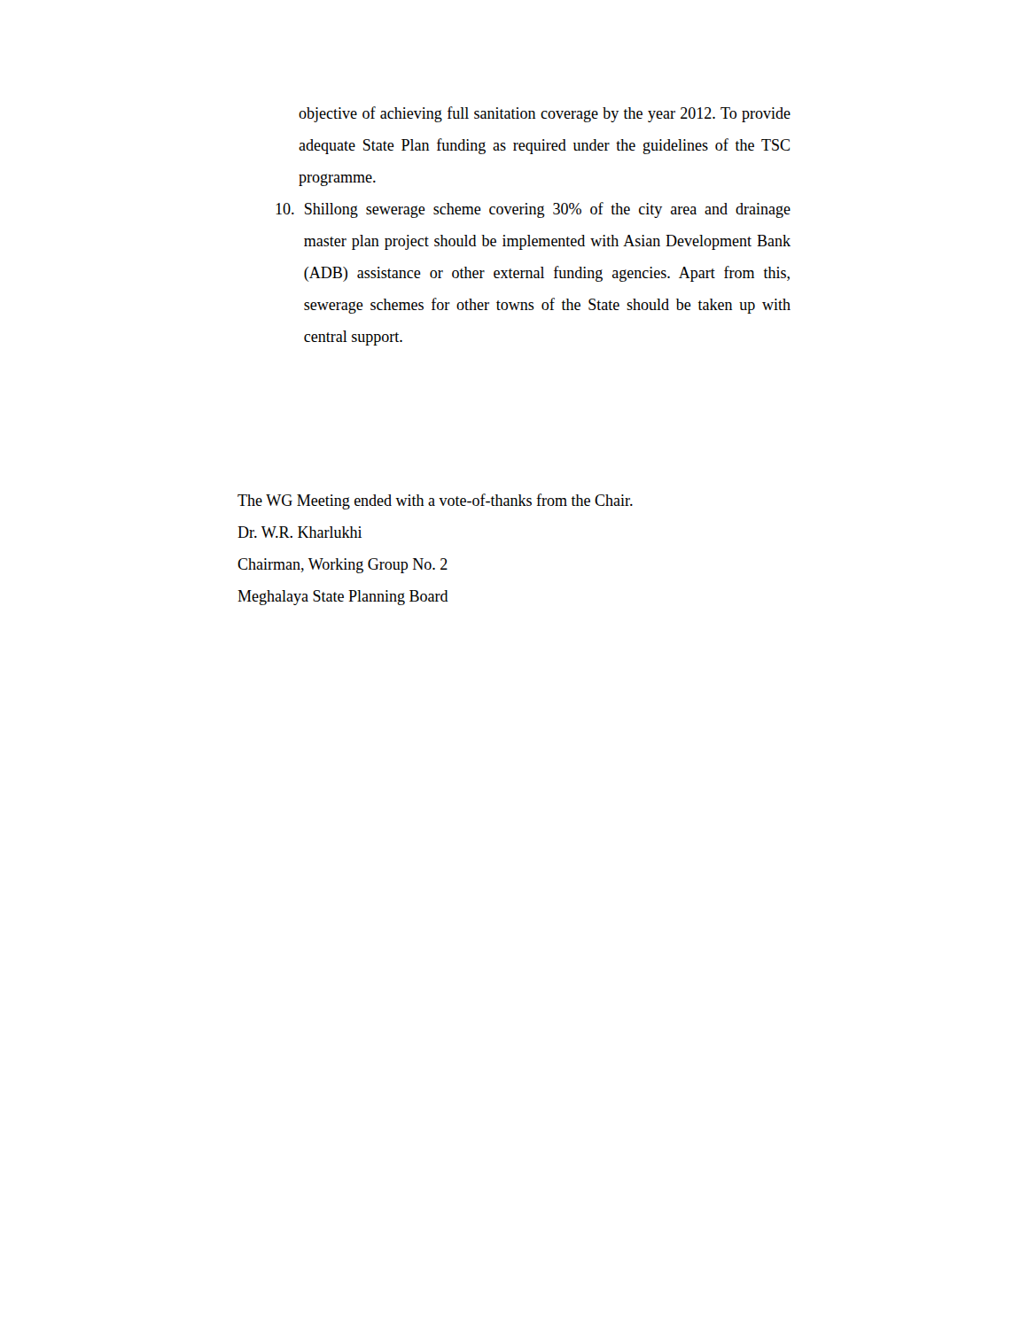objective of achieving full sanitation coverage by the year 2012. To provide adequate State Plan funding as required under the guidelines of the TSC programme.
Shillong sewerage scheme covering 30% of the city area and drainage master plan project should be implemented with Asian Development Bank (ADB) assistance or other external funding agencies. Apart from this, sewerage schemes for other towns of the State should be taken up with central support.
The WG Meeting ended with a vote-of-thanks from the Chair.
Dr. W.R. Kharlukhi
Chairman, Working Group No. 2
Meghalaya State Planning Board